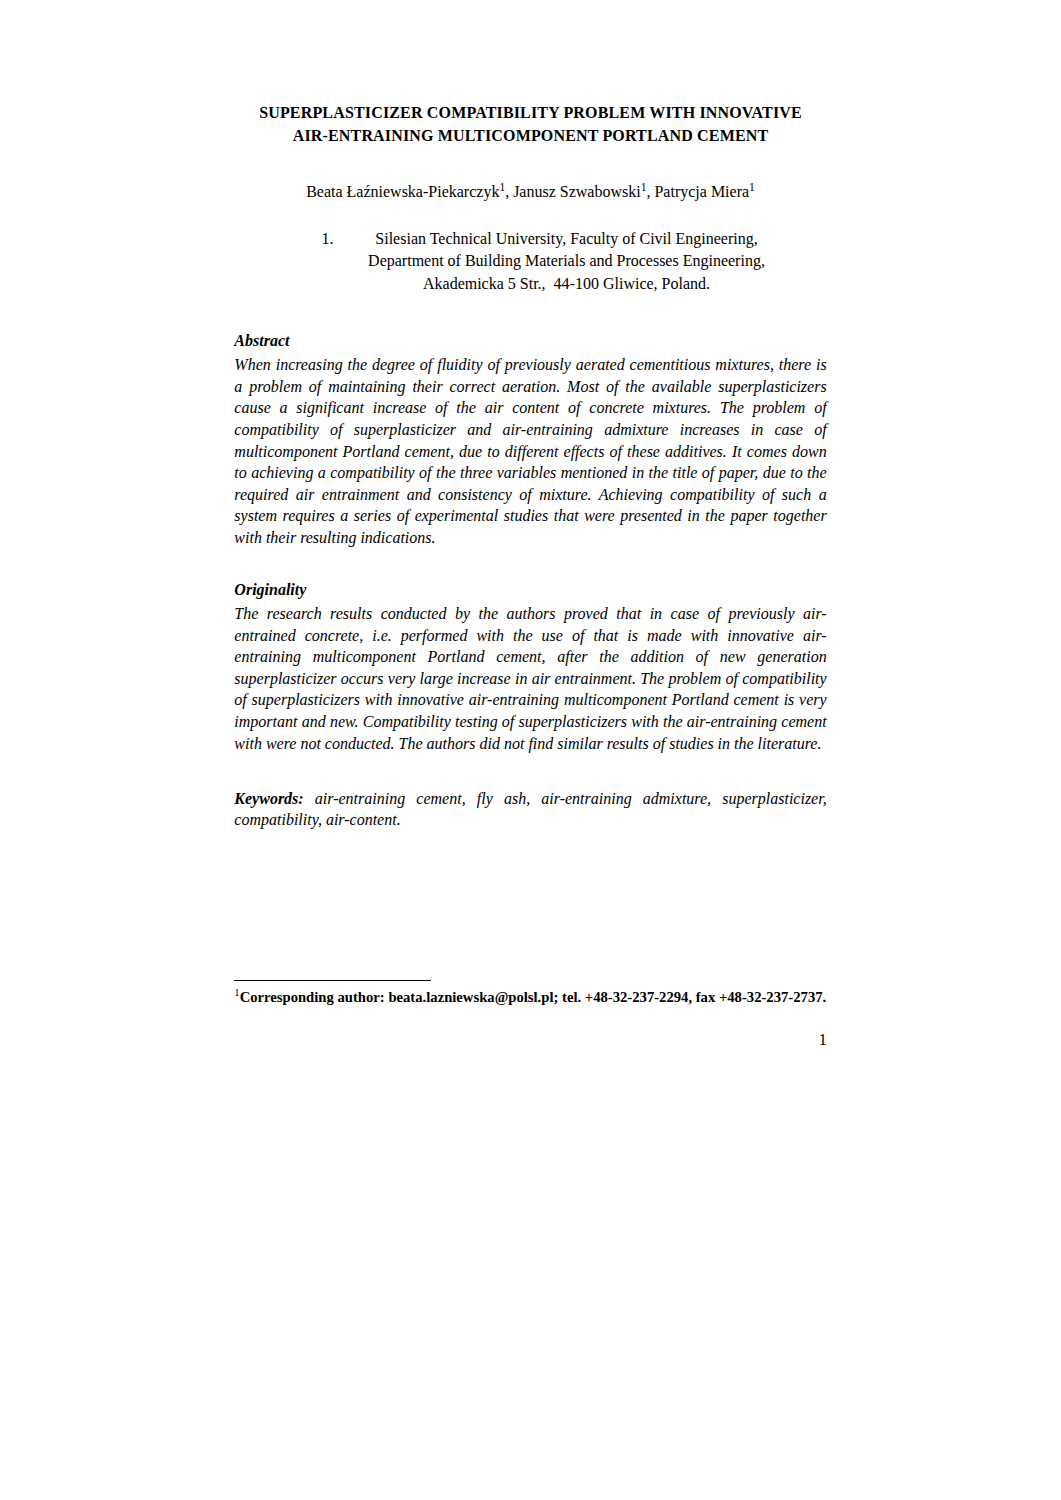Superplasticizer Compatibility Problem with Innovative
Air-Entraining Multicomponent Portland Cement
Beata Łaźniewska-Piekarczyk1, Janusz Szwabowski1, Patrycja Miera1
1. Silesian Technical University, Faculty of Civil Engineering, Department of Building Materials and Processes Engineering, Akademicka 5 Str., 44-100 Gliwice, Poland.
Abstract
When increasing the degree of fluidity of previously aerated cementitious mixtures, there is a problem of maintaining their correct aeration. Most of the available superplasticizers cause a significant increase of the air content of concrete mixtures. The problem of compatibility of superplasticizer and air-entraining admixture increases in case of multicomponent Portland cement, due to different effects of these additives. It comes down to achieving a compatibility of the three variables mentioned in the title of paper, due to the required air entrainment and consistency of mixture. Achieving compatibility of such a system requires a series of experimental studies that were presented in the paper together with their resulting indications.
Originality
The research results conducted by the authors proved that in case of previously air-entrained concrete, i.e. performed with the use of that is made with innovative air-entraining multicomponent Portland cement, after the addition of new generation superplasticizer occurs very large increase in air entrainment. The problem of compatibility of superplasticizers with innovative air-entraining multicomponent Portland cement is very important and new. Compatibility testing of superplasticizers with the air-entraining cement with were not conducted. The authors did not find similar results of studies in the literature.
Keywords: air-entraining cement, fly ash, air-entraining admixture, superplasticizer, compatibility, air-content.
1Corresponding author: beata.lazniewska@polsl.pl; tel. +48-32-237-2294, fax +48-32-237-2737.
1